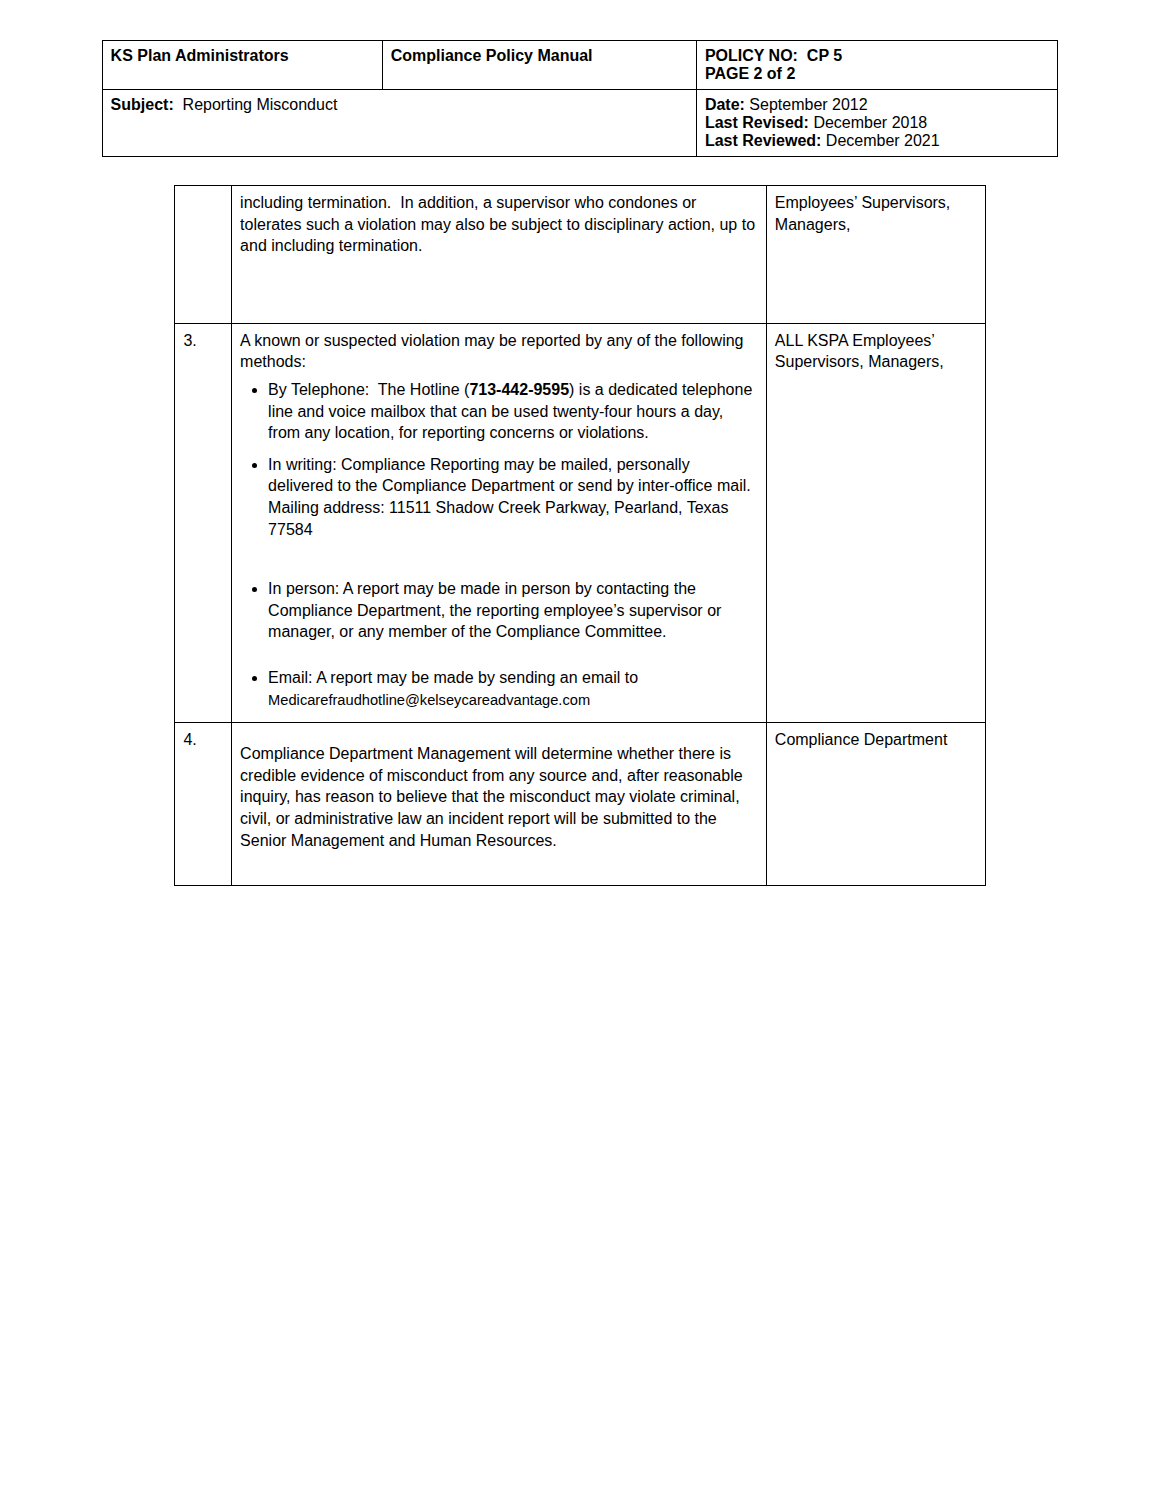| KS Plan Administrators | Compliance Policy Manual | POLICY NO: CP 5 PAGE 2 of 2 |
| Subject: Reporting Misconduct | Date: September 2012 Last Revised: December 2018 Last Reviewed: December 2021 |
| | including termination. In addition, a supervisor who condones or tolerates such a violation may also be subject to disciplinary action, up to and including termination. | Employees’ Supervisors, Managers, |
| 3. | A known or suspected violation may be reported by any of the following methods: By Telephone: The Hotline ( 713-442-9595 ) is a dedicated telephone line and voice mailbox that can be used twenty-four hours a day, from any location, for reporting concerns or violations. In writing: Compliance Reporting may be mailed, personally delivered to the Compliance Department or send by inter-office mail. Mailing address: 11511 Shadow Creek Parkway, Pearland, Texas 77584 In person: A report may be made in person by contacting the Compliance Department, the reporting employee’s supervisor or manager, or any member of the Compliance Committee. Email: A report may be made by sending an email to Medicarefraudhotline@kelseycareadvantage.com | ALL KSPA Employees’ Supervisors, Managers, |
| 4. | Compliance Department Management will determine whether there is credible evidence of misconduct from any source and, after reasonable inquiry, has reason to believe that the misconduct may violate criminal, civil, or administrative law an incident report will be submitted to the Senior Management and Human Resources. | Compliance Department |